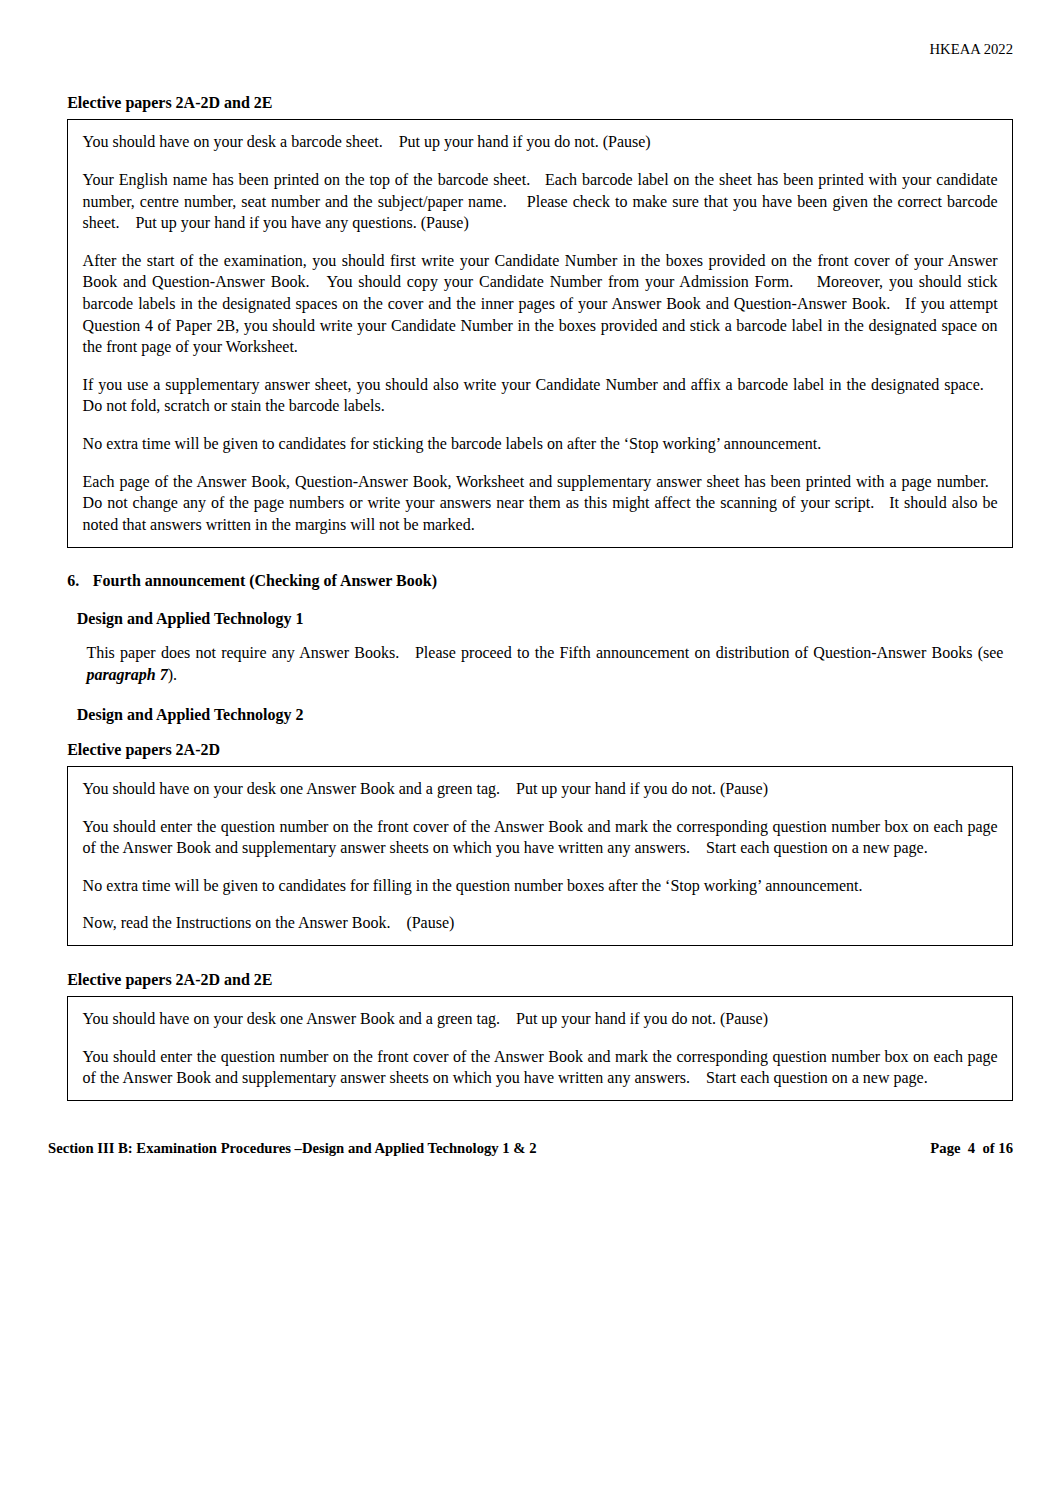HKEAA 2022
Elective papers 2A-2D and 2E
You should have on your desk a barcode sheet. Put up your hand if you do not. (Pause)
Your English name has been printed on the top of the barcode sheet. Each barcode label on the sheet has been printed with your candidate number, centre number, seat number and the subject/paper name. Please check to make sure that you have been given the correct barcode sheet. Put up your hand if you have any questions. (Pause)
After the start of the examination, you should first write your Candidate Number in the boxes provided on the front cover of your Answer Book and Question-Answer Book. You should copy your Candidate Number from your Admission Form. Moreover, you should stick barcode labels in the designated spaces on the cover and the inner pages of your Answer Book and Question-Answer Book. If you attempt Question 4 of Paper 2B, you should write your Candidate Number in the boxes provided and stick a barcode label in the designated space on the front page of your Worksheet.
If you use a supplementary answer sheet, you should also write your Candidate Number and affix a barcode label in the designated space. Do not fold, scratch or stain the barcode labels.
No extra time will be given to candidates for sticking the barcode labels on after the ‘Stop working’ announcement.
Each page of the Answer Book, Question-Answer Book, Worksheet and supplementary answer sheet has been printed with a page number. Do not change any of the page numbers or write your answers near them as this might affect the scanning of your script. It should also be noted that answers written in the margins will not be marked.
6. Fourth announcement (Checking of Answer Book)
Design and Applied Technology 1
This paper does not require any Answer Books. Please proceed to the Fifth announcement on distribution of Question-Answer Books (see paragraph 7).
Design and Applied Technology 2
Elective papers 2A-2D
You should have on your desk one Answer Book and a green tag. Put up your hand if you do not. (Pause)
You should enter the question number on the front cover of the Answer Book and mark the corresponding question number box on each page of the Answer Book and supplementary answer sheets on which you have written any answers. Start each question on a new page.
No extra time will be given to candidates for filling in the question number boxes after the ‘Stop working’ announcement.
Now, read the Instructions on the Answer Book. (Pause)
Elective papers 2A-2D and 2E
You should have on your desk one Answer Book and a green tag. Put up your hand if you do not. (Pause)
You should enter the question number on the front cover of the Answer Book and mark the corresponding question number box on each page of the Answer Book and supplementary answer sheets on which you have written any answers. Start each question on a new page.
Section III B: Examination Procedures –Design and Applied Technology 1 & 2
Page 4 of 16